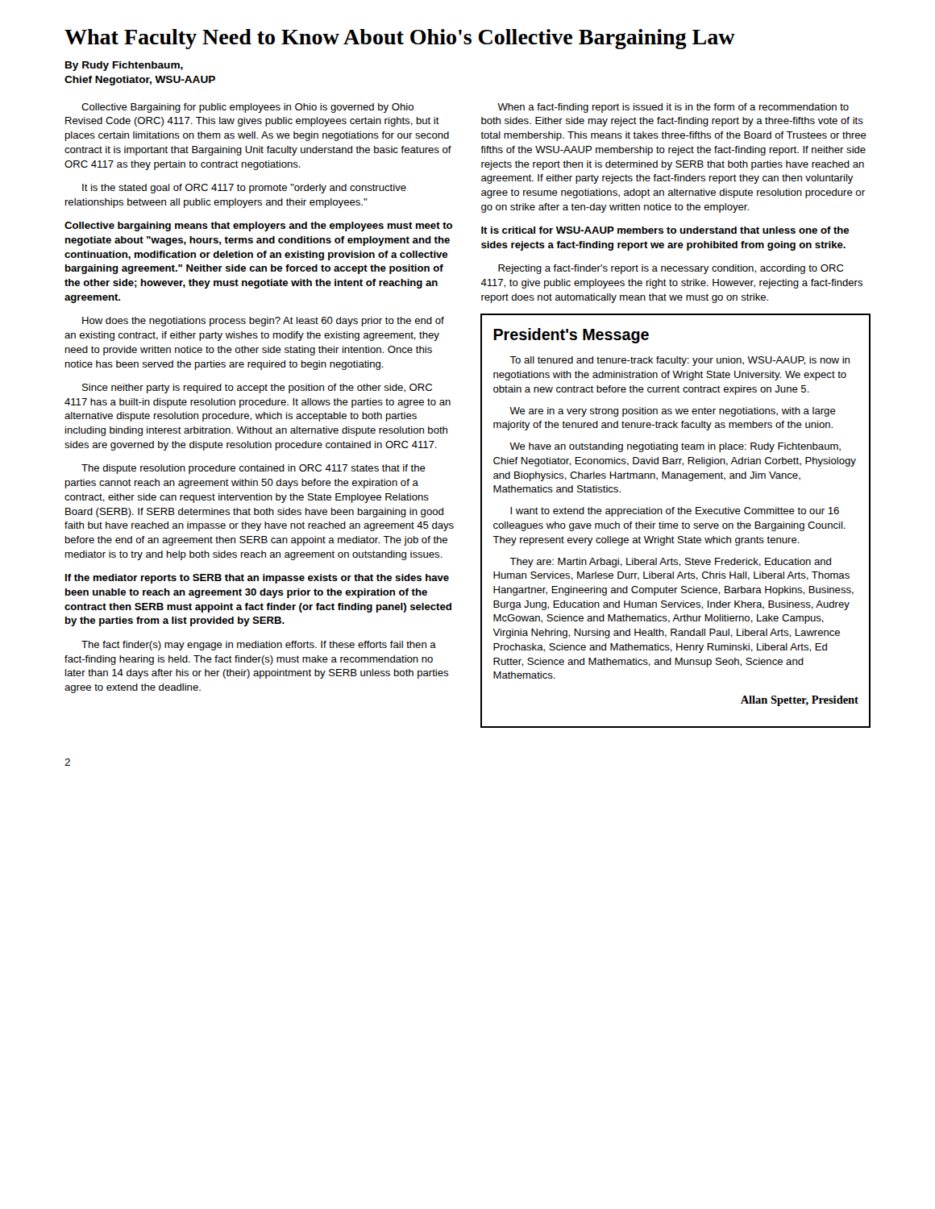What Faculty Need to Know About Ohio's Collective Bargaining Law
By Rudy Fichtenbaum,
Chief Negotiator, WSU-AAUP
Collective Bargaining for public employees in Ohio is governed by Ohio Revised Code (ORC) 4117. This law gives public employees certain rights, but it places certain limitations on them as well. As we begin negotiations for our second contract it is important that Bargaining Unit faculty understand the basic features of ORC 4117 as they pertain to contract negotiations.
It is the stated goal of ORC 4117 to promote "orderly and constructive relationships between all public employers and their employees."
Collective bargaining means that employers and the employees must meet to negotiate about "wages, hours, terms and conditions of employment and the continuation, modification or deletion of an existing provision of a collective bargaining agreement." Neither side can be forced to accept the position of the other side; however, they must negotiate with the intent of reaching an agreement.
How does the negotiations process begin? At least 60 days prior to the end of an existing contract, if either party wishes to modify the existing agreement, they need to provide written notice to the other side stating their intention. Once this notice has been served the parties are required to begin negotiating.
Since neither party is required to accept the position of the other side, ORC 4117 has a built-in dispute resolution procedure. It allows the parties to agree to an alternative dispute resolution procedure, which is acceptable to both parties including binding interest arbitration. Without an alternative dispute resolution both sides are governed by the dispute resolution procedure contained in ORC 4117.
The dispute resolution procedure contained in ORC 4117 states that if the parties cannot reach an agreement within 50 days before the expiration of a contract, either side can request intervention by the State Employee Relations Board (SERB). If SERB determines that both sides have been bargaining in good faith but have reached an impasse or they have not reached an agreement 45 days before the end of an agreement then SERB can appoint a mediator. The job of the mediator is to try and help both sides reach an agreement on outstanding issues.
If the mediator reports to SERB that an impasse exists or that the sides have been unable to reach an agreement 30 days prior to the expiration of the contract then SERB must appoint a fact finder (or fact finding panel) selected by the parties from a list provided by SERB.
The fact finder(s) may engage in mediation efforts. If these efforts fail then a fact-finding hearing is held. The fact finder(s) must make a recommendation no later than 14 days after his or her (their) appointment by SERB unless both parties agree to extend the deadline.
When a fact-finding report is issued it is in the form of a recommendation to both sides. Either side may reject the fact-finding report by a three-fifths vote of its total membership. This means it takes three-fifths of the Board of Trustees or three fifths of the WSU-AAUP membership to reject the fact-finding report. If neither side rejects the report then it is determined by SERB that both parties have reached an agreement. If either party rejects the fact-finders report they can then voluntarily agree to resume negotiations, adopt an alternative dispute resolution procedure or go on strike after a ten-day written notice to the employer.
It is critical for WSU-AAUP members to understand that unless one of the sides rejects a fact-finding report we are prohibited from going on strike.
Rejecting a fact-finder's report is a necessary condition, according to ORC 4117, to give public employees the right to strike. However, rejecting a fact-finders report does not automatically mean that we must go on strike.
President's Message
To all tenured and tenure-track faculty: your union, WSU-AAUP, is now in negotiations with the administration of Wright State University. We expect to obtain a new contract before the current contract expires on June 5.
We are in a very strong position as we enter negotiations, with a large majority of the tenured and tenure-track faculty as members of the union.
We have an outstanding negotiating team in place: Rudy Fichtenbaum, Chief Negotiator, Economics, David Barr, Religion, Adrian Corbett, Physiology and Biophysics, Charles Hartmann, Management, and Jim Vance, Mathematics and Statistics.
I want to extend the appreciation of the Executive Committee to our 16 colleagues who gave much of their time to serve on the Bargaining Council. They represent every college at Wright State which grants tenure.
They are: Martin Arbagi, Liberal Arts, Steve Frederick, Education and Human Services, Marlese Durr, Liberal Arts, Chris Hall, Liberal Arts, Thomas Hangartner, Engineering and Computer Science, Barbara Hopkins, Business, Burga Jung, Education and Human Services, Inder Khera, Business, Audrey McGowan, Science and Mathematics, Arthur Molitierno, Lake Campus, Virginia Nehring, Nursing and Health, Randall Paul, Liberal Arts, Lawrence Prochaska, Science and Mathematics, Henry Ruminski, Liberal Arts, Ed Rutter, Science and Mathematics, and Munsup Seoh, Science and Mathematics.
Allan Spetter, President
2